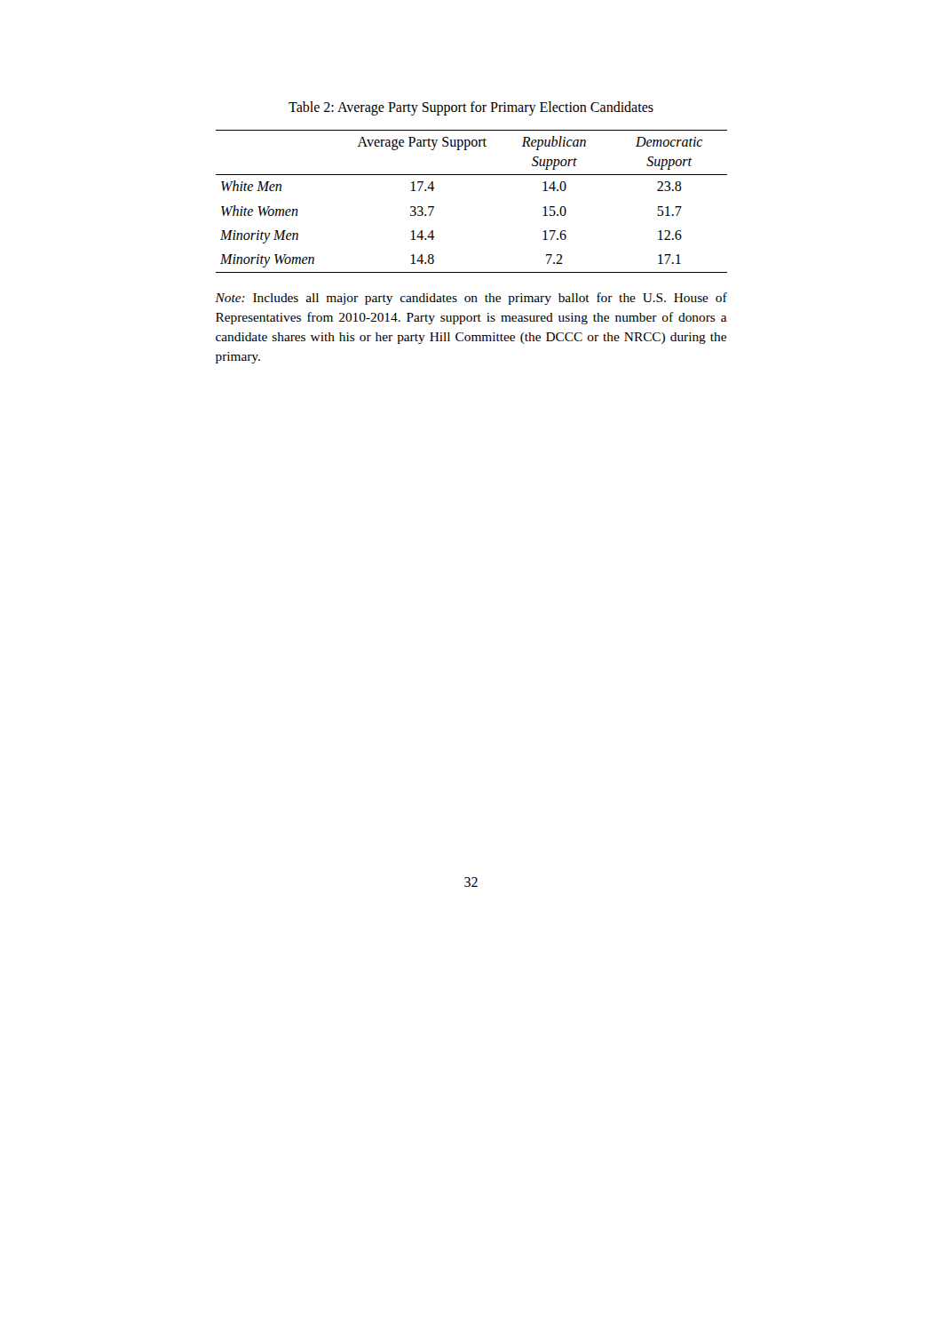Table 2: Average Party Support for Primary Election Candidates
| | Average Party Support | Republican Support | Democratic Support |
| --- | --- | --- | --- |
| White Men | 17.4 | 14.0 | 23.8 |
| White Women | 33.7 | 15.0 | 51.7 |
| Minority Men | 14.4 | 17.6 | 12.6 |
| Minority Women | 14.8 | 7.2 | 17.1 |
Note: Includes all major party candidates on the primary ballot for the U.S. House of Representatives from 2010-2014. Party support is measured using the number of donors a candidate shares with his or her party Hill Committee (the DCCC or the NRCC) during the primary.
32